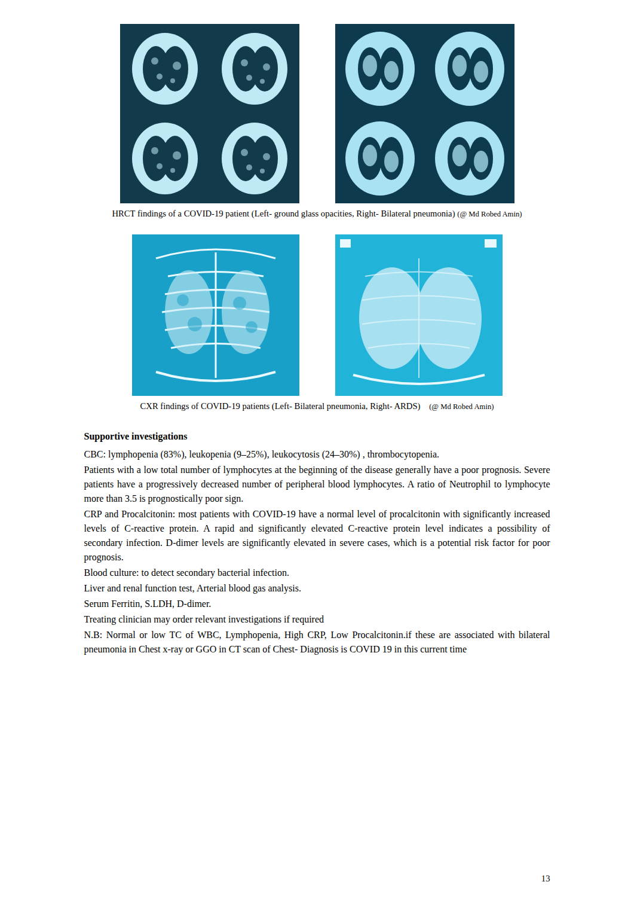HRCT findings of a COVID-19 patient (Left- ground glass opacities, Right- Bilateral pneumonia) (@ Md Robed Amin)
CXR findings of COVID-19 patients (Left- Bilateral pneumonia, Right- ARDS) (@ Md Robed Amin)
Supportive investigations
CBC: lymphopenia (83%), leukopenia (9–25%), leukocytosis (24–30%) , thrombocytopenia.
Patients with a low total number of lymphocytes at the beginning of the disease generally have a poor prognosis. Severe patients have a progressively decreased number of peripheral blood lymphocytes. A ratio of Neutrophil to lymphocyte more than 3.5 is prognostically poor sign.
CRP and Procalcitonin: most patients with COVID-19 have a normal level of procalcitonin with significantly increased levels of C-reactive protein. A rapid and significantly elevated C-reactive protein level indicates a possibility of secondary infection. D-dimer levels are significantly elevated in severe cases, which is a potential risk factor for poor prognosis.
Blood culture: to detect secondary bacterial infection.
Liver and renal function test, Arterial blood gas analysis.
Serum Ferritin, S.LDH, D-dimer.
Treating clinician may order relevant investigations if required
N.B: Normal or low TC of WBC, Lymphopenia, High CRP, Low Procalcitonin.if these are associated with bilateral pneumonia in Chest x-ray or GGO in CT scan of Chest- Diagnosis is COVID 19 in this current time
13